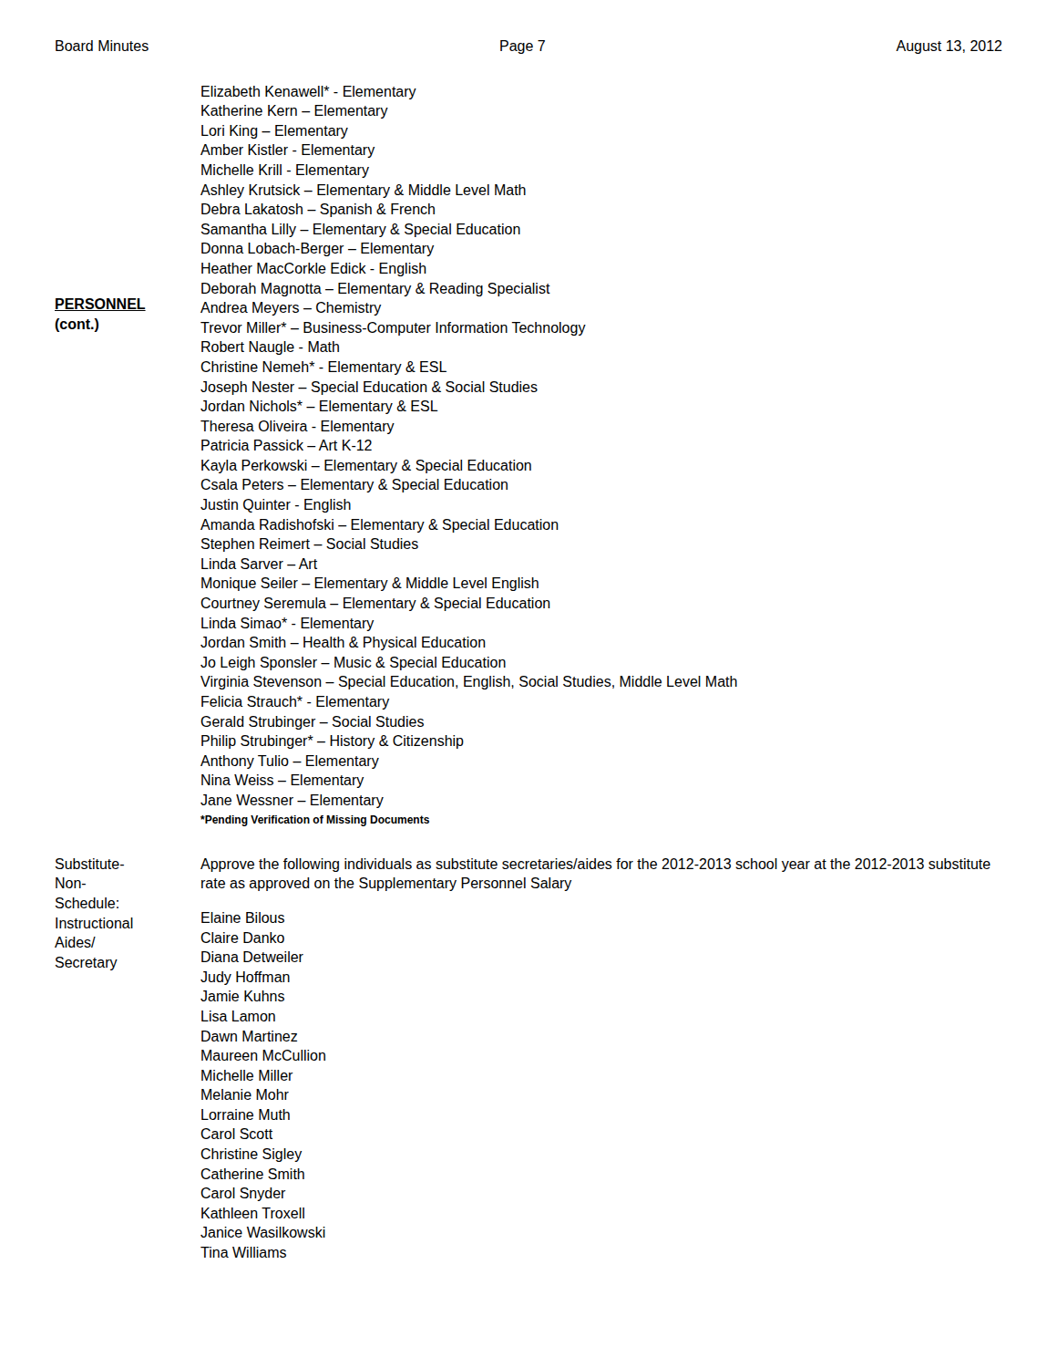Board Minutes
Page 7
August 13, 2012
PERSONNEL
(cont.)
Elizabeth Kenawell* - Elementary
Katherine Kern – Elementary
Lori King – Elementary
Amber Kistler - Elementary
Michelle Krill - Elementary
Ashley Krutsick – Elementary & Middle Level Math
Debra Lakatosh – Spanish & French
Samantha Lilly – Elementary & Special Education
Donna Lobach-Berger – Elementary
Heather MacCorkle Edick - English
Deborah Magnotta – Elementary & Reading Specialist
Andrea Meyers – Chemistry
Trevor Miller* – Business-Computer Information Technology
Robert Naugle - Math
Christine Nemeh* - Elementary & ESL
Joseph Nester – Special Education & Social Studies
Jordan Nichols* – Elementary & ESL
Theresa Oliveira - Elementary
Patricia Passick – Art K-12
Kayla Perkowski – Elementary & Special Education
Csala Peters – Elementary & Special Education
Justin Quinter - English
Amanda Radishofski – Elementary & Special Education
Stephen Reimert – Social Studies
Linda Sarver – Art
Monique Seiler – Elementary & Middle Level English
Courtney Seremula – Elementary & Special Education
Linda Simao* - Elementary
Jordan Smith – Health & Physical Education
Jo Leigh Sponsler – Music & Special Education
Virginia Stevenson – Special Education, English, Social Studies, Middle Level Math
Felicia Strauch* - Elementary
Gerald Strubinger – Social Studies
Philip Strubinger* – History & Citizenship
Anthony Tulio – Elementary
Nina Weiss – Elementary
Jane Wessner – Elementary
*Pending Verification of Missing Documents
Substitute-
Non-
Schedule:
Instructional
Aides/
Secretary
Approve the following individuals as substitute secretaries/aides for the 2012-2013 school year at the 2012-2013 substitute rate as approved on the Supplementary Personnel Salary
Elaine Bilous
Claire Danko
Diana Detweiler
Judy Hoffman
Jamie Kuhns
Lisa Lamon
Dawn Martinez
Maureen McCullion
Michelle Miller
Melanie Mohr
Lorraine Muth
Carol Scott
Christine Sigley
Catherine Smith
Carol Snyder
Kathleen Troxell
Janice Wasilkowski
Tina Williams